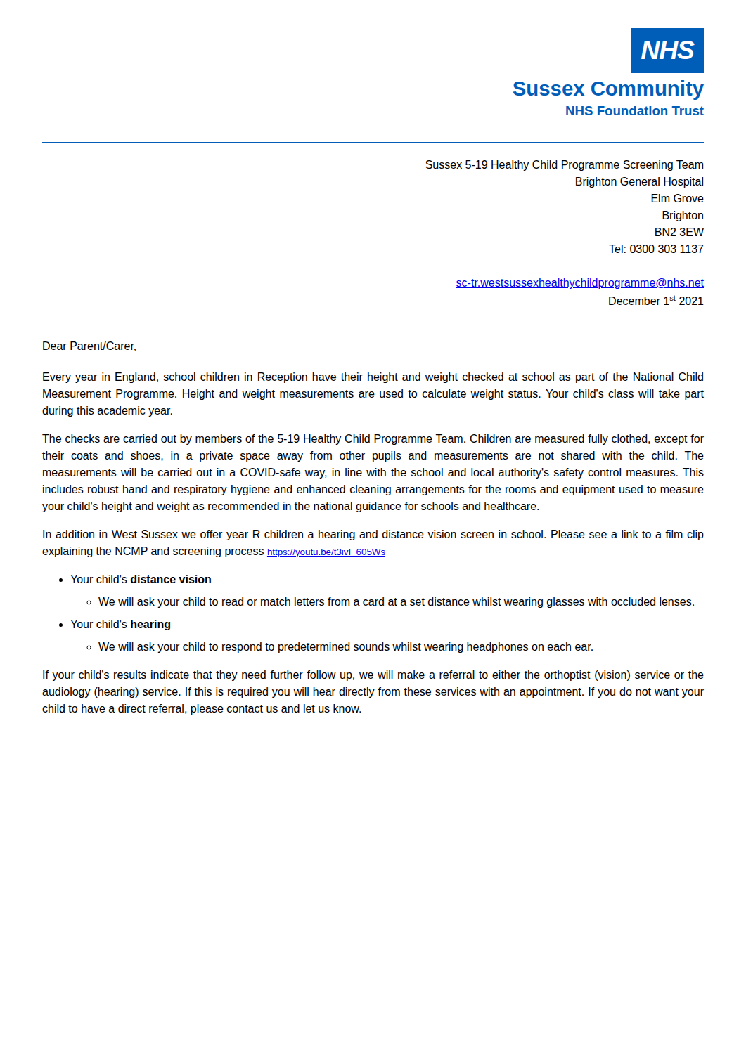NHS
Sussex Community
NHS Foundation Trust
Sussex 5-19 Healthy Child Programme Screening Team
Brighton General Hospital
Elm Grove
Brighton
BN2 3EW
Tel: 0300 303 1137
sc-tr.westsussexhealthychildprogramme@nhs.net
December 1st 2021
Dear Parent/Carer,
Every year in England, school children in Reception have their height and weight checked at school as part of the National Child Measurement Programme. Height and weight measurements are used to calculate weight status. Your child's class will take part during this academic year.
The checks are carried out by members of the 5-19 Healthy Child Programme Team. Children are measured fully clothed, except for their coats and shoes, in a private space away from other pupils and measurements are not shared with the child. The measurements will be carried out in a COVID-safe way, in line with the school and local authority's safety control measures. This includes robust hand and respiratory hygiene and enhanced cleaning arrangements for the rooms and equipment used to measure your child's height and weight as recommended in the national guidance for schools and healthcare.
In addition in West Sussex we offer year R children a hearing and distance vision screen in school. Please see a link to a film clip explaining the NCMP and screening process https://youtu.be/t3ivI_605Ws
Your child's distance vision
We will ask your child to read or match letters from a card at a set distance whilst wearing glasses with occluded lenses.
Your child's hearing
We will ask your child to respond to predetermined sounds whilst wearing headphones on each ear.
If your child's results indicate that they need further follow up, we will make a referral to either the orthoptist (vision) service or the audiology (hearing) service. If this is required you will hear directly from these services with an appointment. If you do not want your child to have a direct referral, please contact us and let us know.